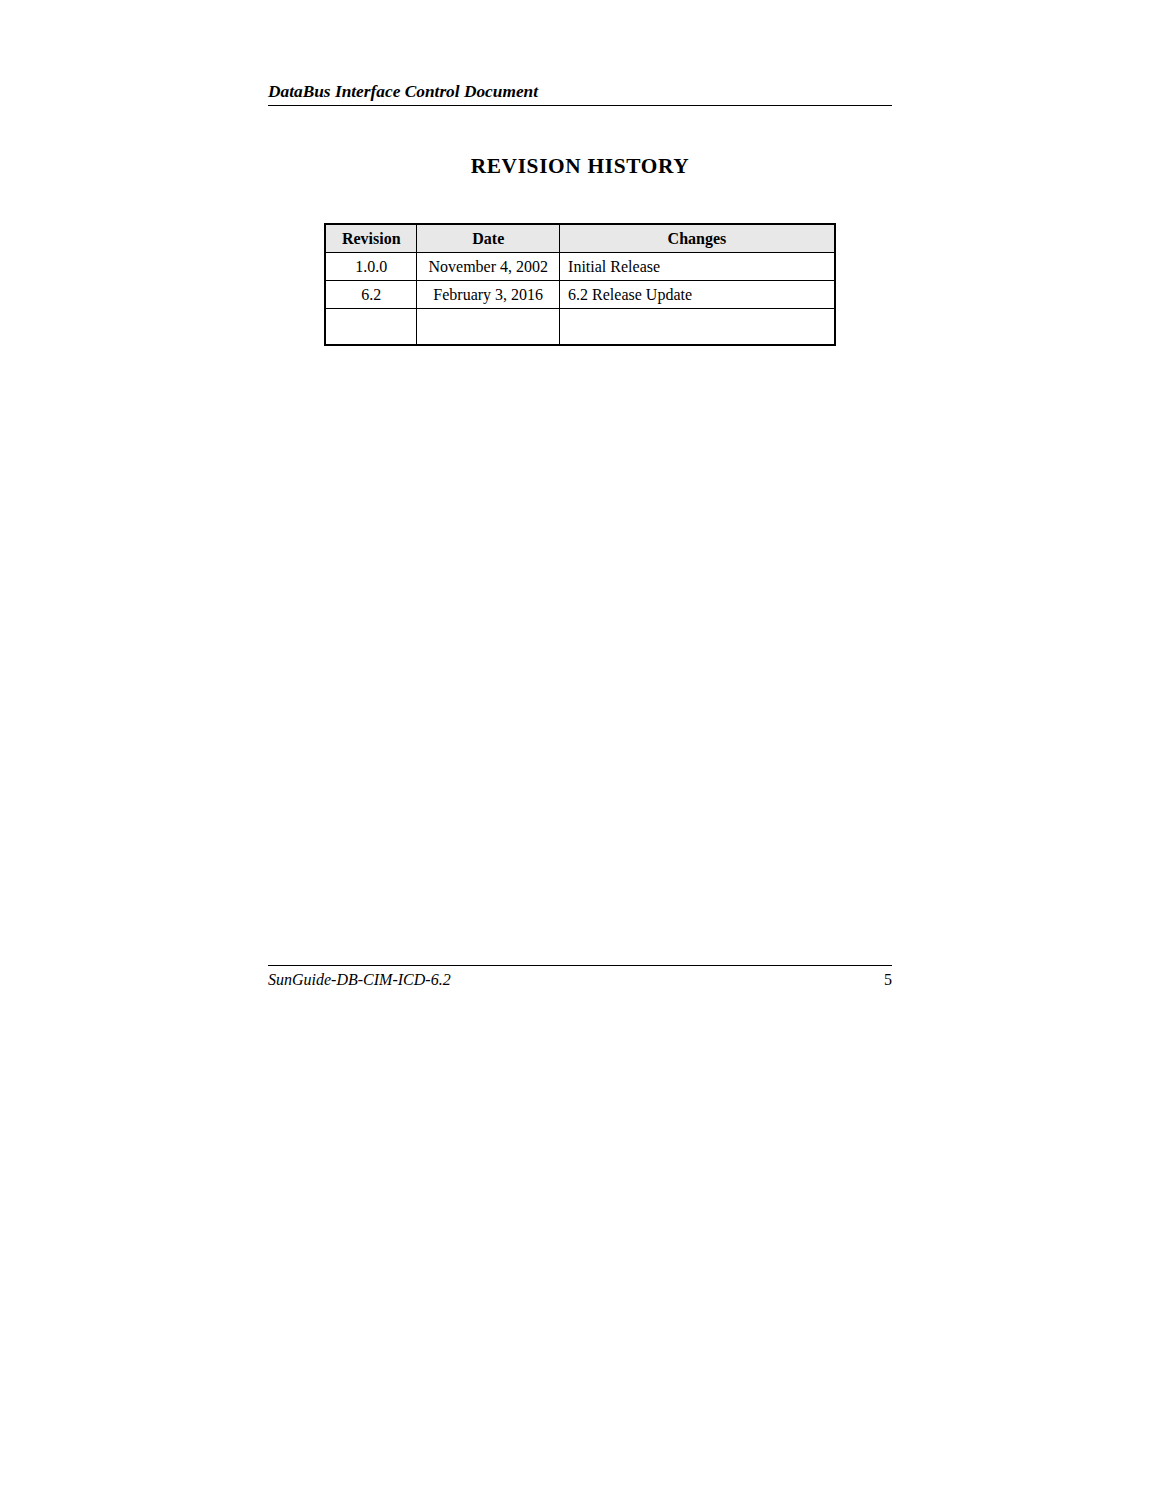DataBus Interface Control Document
REVISION HISTORY
| Revision | Date | Changes |
| --- | --- | --- |
| 1.0.0 | November 4, 2002 | Initial Release |
| 6.2 | February 3, 2016 | 6.2 Release Update |
SunGuide-DB-CIM-ICD-6.2 5